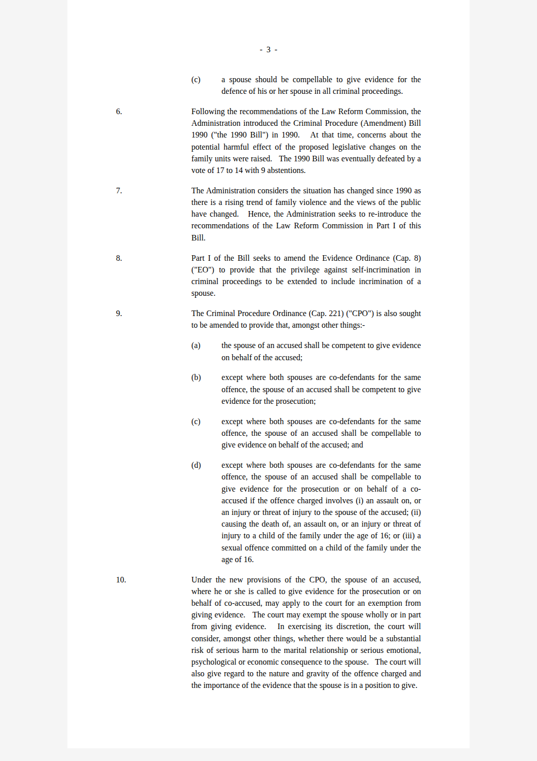- 3 -
(c) a spouse should be compellable to give evidence for the defence of his or her spouse in all criminal proceedings.
6. Following the recommendations of the Law Reform Commission, the Administration introduced the Criminal Procedure (Amendment) Bill 1990 ("the 1990 Bill") in 1990. At that time, concerns about the potential harmful effect of the proposed legislative changes on the family units were raised. The 1990 Bill was eventually defeated by a vote of 17 to 14 with 9 abstentions.
7. The Administration considers the situation has changed since 1990 as there is a rising trend of family violence and the views of the public have changed. Hence, the Administration seeks to re-introduce the recommendations of the Law Reform Commission in Part I of this Bill.
8. Part I of the Bill seeks to amend the Evidence Ordinance (Cap. 8) ("EO") to provide that the privilege against self-incrimination in criminal proceedings to be extended to include incrimination of a spouse.
9. The Criminal Procedure Ordinance (Cap. 221) ("CPO") is also sought to be amended to provide that, amongst other things:-
(a) the spouse of an accused shall be competent to give evidence on behalf of the accused;
(b) except where both spouses are co-defendants for the same offence, the spouse of an accused shall be competent to give evidence for the prosecution;
(c) except where both spouses are co-defendants for the same offence, the spouse of an accused shall be compellable to give evidence on behalf of the accused; and
(d) except where both spouses are co-defendants for the same offence, the spouse of an accused shall be compellable to give evidence for the prosecution or on behalf of a co-accused if the offence charged involves (i) an assault on, or an injury or threat of injury to the spouse of the accused; (ii) causing the death of, an assault on, or an injury or threat of injury to a child of the family under the age of 16; or (iii) a sexual offence committed on a child of the family under the age of 16.
10. Under the new provisions of the CPO, the spouse of an accused, where he or she is called to give evidence for the prosecution or on behalf of co-accused, may apply to the court for an exemption from giving evidence. The court may exempt the spouse wholly or in part from giving evidence. In exercising its discretion, the court will consider, amongst other things, whether there would be a substantial risk of serious harm to the marital relationship or serious emotional, psychological or economic consequence to the spouse. The court will also give regard to the nature and gravity of the offence charged and the importance of the evidence that the spouse is in a position to give.